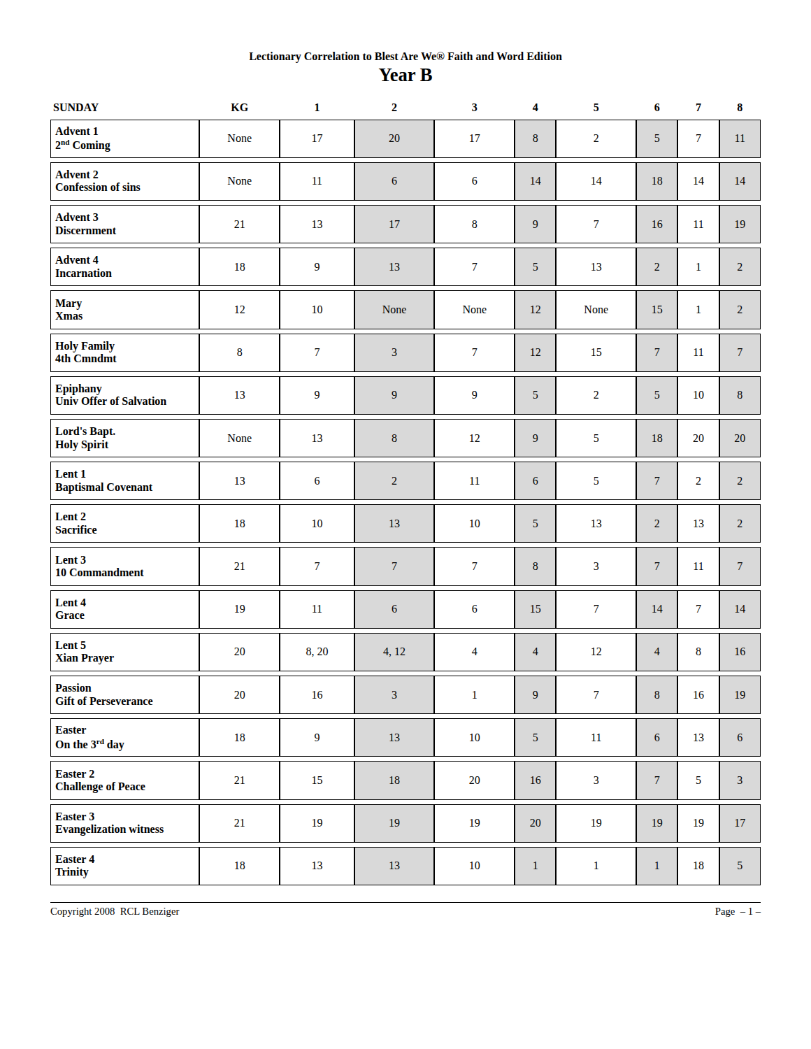Lectionary Correlation to Blest Are We® Faith and Word Edition
Year B
| SUNDAY | KG | 1 | 2 | 3 | 4 | 5 | 6 | 7 | 8 |
| --- | --- | --- | --- | --- | --- | --- | --- | --- | --- |
| Advent 1 2 nd Coming | None | 17 | 20 | 17 | 8 | 2 | 5 | 7 | 11 |
| Advent 2 Confession of sins | None | 11 | 6 | 6 | 14 | 14 | 18 | 14 | 14 |
| Advent 3 Discernment | 21 | 13 | 17 | 8 | 9 | 7 | 16 | 11 | 19 |
| Advent 4 Incarnation | 18 | 9 | 13 | 7 | 5 | 13 | 2 | 1 | 2 |
| Mary Xmas | 12 | 10 | None | None | 12 | None | 15 | 1 | 2 |
| Holy Family 4th Cmndmt | 8 | 7 | 3 | 7 | 12 | 15 | 7 | 11 | 7 |
| Epiphany Univ Offer of Salvation | 13 | 9 | 9 | 9 | 5 | 2 | 5 | 10 | 8 |
| Lord's Bapt. Holy Spirit | None | 13 | 8 | 12 | 9 | 5 | 18 | 20 | 20 |
| Lent 1 Baptismal Covenant | 13 | 6 | 2 | 11 | 6 | 5 | 7 | 2 | 2 |
| Lent 2 Sacrifice | 18 | 10 | 13 | 10 | 5 | 13 | 2 | 13 | 2 |
| Lent 3 10 Commandment | 21 | 7 | 7 | 7 | 8 | 3 | 7 | 11 | 7 |
| Lent 4 Grace | 19 | 11 | 6 | 6 | 15 | 7 | 14 | 7 | 14 |
| Lent 5 Xian Prayer | 20 | 8, 20 | 4, 12 | 4 | 4 | 12 | 4 | 8 | 16 |
| Passion Gift of Perseverance | 20 | 16 | 3 | 1 | 9 | 7 | 8 | 16 | 19 |
| Easter On the 3 rd day | 18 | 9 | 13 | 10 | 5 | 11 | 6 | 13 | 6 |
| Easter 2 Challenge of Peace | 21 | 15 | 18 | 20 | 16 | 3 | 7 | 5 | 3 |
| Easter 3 Evangelization witness | 21 | 19 | 19 | 19 | 20 | 19 | 19 | 19 | 17 |
| Easter 4 Trinity | 18 | 13 | 13 | 10 | 1 | 1 | 1 | 18 | 5 |
Copyright 2008 RCL Benziger Page – 1 –